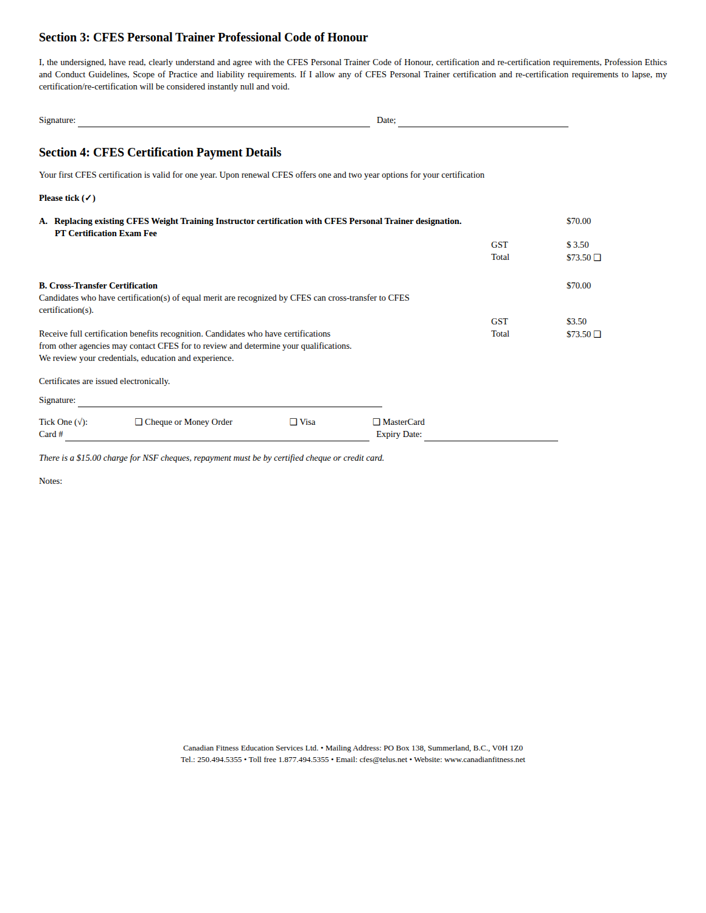Section 3: CFES Personal Trainer Professional Code of Honour
I, the undersigned, have read, clearly understand and agree with the CFES Personal Trainer Code of Honour, certification and re-certification requirements, Profession Ethics and Conduct Guidelines, Scope of Practice and liability requirements. If I allow any of CFES Personal Trainer certification and re-certification requirements to lapse, my certification/re-certification will be considered instantly null and void.
Signature: Date;
Section 4: CFES Certification Payment Details
Your first CFES certification is valid for one year. Upon renewal CFES offers one and two year options for your certification
Please tick (✓)
| A. Replacing existing CFES Weight Training Instructor certification with CFES Personal Trainer designation. PT Certification Exam Fee | | $70.00 |
| | GST | $ 3.50 |
| | Total | $73.50 ❑ |
| B. Cross-Transfer Certification Candidates who have certification(s) of equal merit are recognized by CFES can cross-transfer to CFES certification(s). | | $70.00 |
| | GST | $3.50 |
| Receive full certification benefits recognition. Candidates who have certifications from other agencies may contact CFES for to review and determine your qualifications. We review your credentials, education and experience. | Total | $73.50 ❑ |
Certificates are issued electronically.
Signature:
Tick One (√): ❑ Cheque or Money Order ❑ Visa ❑ MasterCard
Card # Expiry Date:
There is a $15.00 charge for NSF cheques, repayment must be by certified cheque or credit card.
Notes:
Canadian Fitness Education Services Ltd. • Mailing Address: PO Box 138, Summerland, B.C., V0H 1Z0
Tel.: 250.494.5355 • Toll free 1.877.494.5355 • Email: cfes@telus.net • Website: www.canadianfitness.net